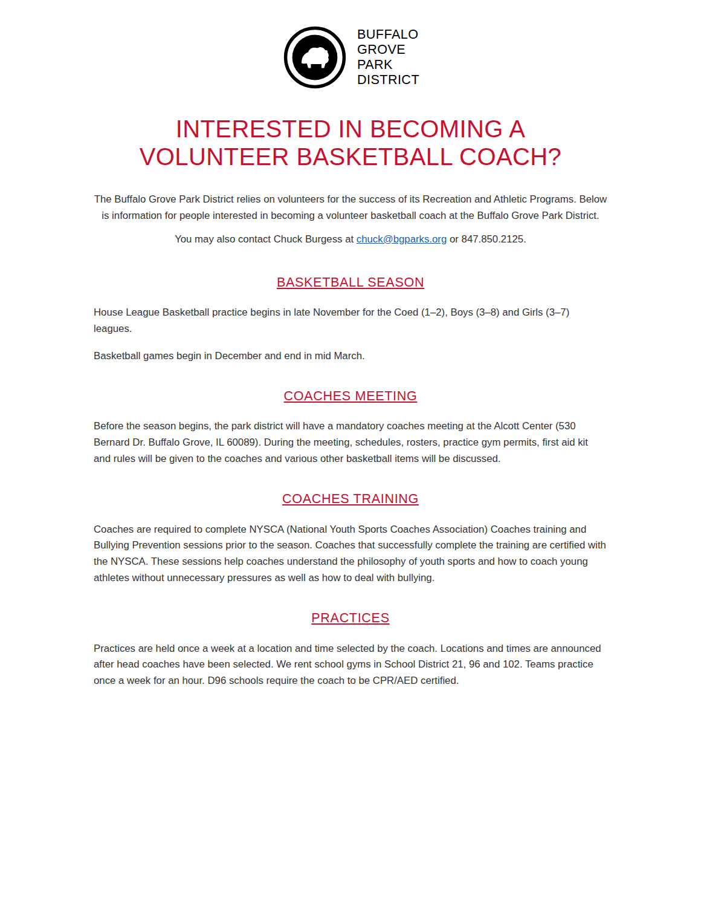BUFFALO
GROVE
PARK
DISTRICT
INTERESTED IN BECOMING A
VOLUNTEER BASKETBALL COACH?
The Buffalo Grove Park District relies on volunteers for the success of its Recreation and Athletic Programs. Below is information for people interested in becoming a volunteer basketball coach at the Buffalo Grove Park District.
You may also contact Chuck Burgess at chuck@bgparks.org or 847.850.2125.
BASKETBALL SEASON
House League Basketball practice begins in late November for the Coed (1–2), Boys (3–8) and Girls (3–7) leagues.
Basketball games begin in December and end in mid March.
COACHES MEETING
Before the season begins, the park district will have a mandatory coaches meeting at the Alcott Center (530 Bernard Dr. Buffalo Grove, IL 60089). During the meeting, schedules, rosters, practice gym permits, first aid kit and rules will be given to the coaches and various other basketball items will be discussed.
COACHES TRAINING
Coaches are required to complete NYSCA (National Youth Sports Coaches Association) Coaches training and Bullying Prevention sessions prior to the season. Coaches that successfully complete the training are certified with the NYSCA. These sessions help coaches understand the philosophy of youth sports and how to coach young athletes without unnecessary pressures as well as how to deal with bullying.
PRACTICES
Practices are held once a week at a location and time selected by the coach. Locations and times are announced after head coaches have been selected. We rent school gyms in School District 21, 96 and 102. Teams practice once a week for an hour. D96 schools require the coach to be CPR/AED certified.